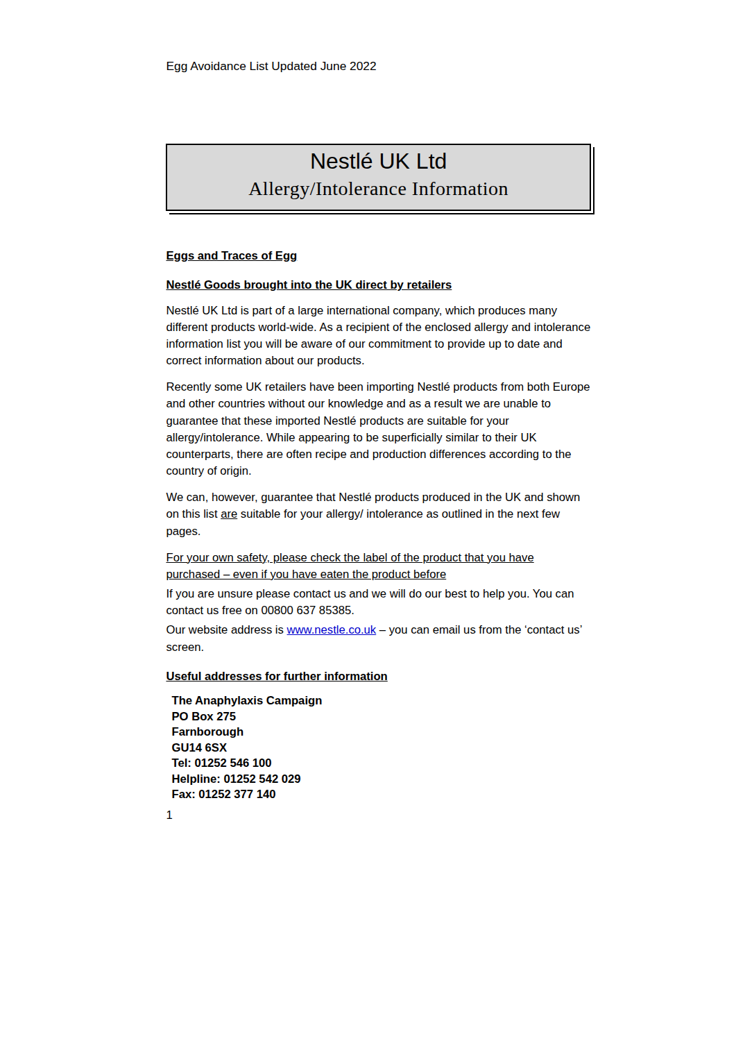Egg Avoidance List Updated June 2022
Nestlé UK Ltd
Allergy/Intolerance Information
Eggs and Traces of Egg
Nestlé Goods brought into the UK direct by retailers
Nestlé UK Ltd is part of a large international company, which produces many different products world-wide. As a recipient of the enclosed allergy and intolerance information list you will be aware of our commitment to provide up to date and correct information about our products.
Recently some UK retailers have been importing Nestlé products from both Europe and other countries without our knowledge and as a result we are unable to guarantee that these imported Nestlé products are suitable for your allergy/intolerance. While appearing to be superficially similar to their UK counterparts, there are often recipe and production differences according to the country of origin.
We can, however, guarantee that Nestlé products produced in the UK and shown on this list are suitable for your allergy/ intolerance as outlined in the next few pages.
For your own safety, please check the label of the product that you have purchased – even if you have eaten the product before
If you are unsure please contact us and we will do our best to help you. You can contact us free on 00800 637 85385.
Our website address is www.nestle.co.uk – you can email us from the ‘contact us’ screen.
Useful addresses for further information
The Anaphylaxis Campaign PO Box 275 Farnborough GU14 6SX Tel: 01252 546 100 Helpline: 01252 542 029 Fax: 01252 377 140
1